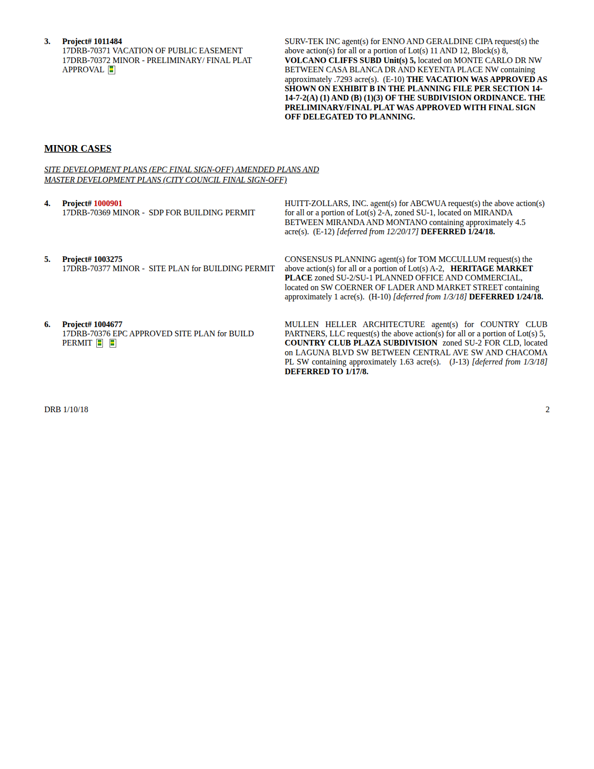3.
Project# 1011484
17DRB-70371 VACATION OF PUBLIC EASEMENT
17DRB-70372 MINOR - PRELIMINARY/ FINAL PLAT APPROVAL
SURV-TEK INC agent(s) for ENNO AND GERALDINE CIPA request(s) the above action(s) for all or a portion of Lot(s) 11 AND 12, Block(s) 8, VOLCANO CLIFFS SUBD Unit(s) 5, located on MONTE CARLO DR NW BETWEEN CASA BLANCA DR AND KEYENTA PLACE NW containing approximately .7293 acre(s). (E-10) THE VACATION WAS APPROVED AS SHOWN ON EXHIBIT B IN THE PLANNING FILE PER SECTION 14-14-7-2(A) (1) AND (B) (1)(3) OF THE SUBDIVISION ORDINANCE. THE PRELIMINARY/FINAL PLAT WAS APPROVED WITH FINAL SIGN OFF DELEGATED TO PLANNING.
MINOR CASES
SITE DEVELOPMENT PLANS (EPC FINAL SIGN-OFF) AMENDED PLANS AND
MASTER DEVELOPMENT PLANS (CITY COUNCIL FINAL SIGN-OFF)
4.
Project# 1000901
17DRB-70369 MINOR - SDP FOR BUILDING PERMIT
HUITT-ZOLLARS, INC. agent(s) for ABCWUA request(s) the above action(s) for all or a portion of Lot(s) 2-A, zoned SU-1, located on MIRANDA BETWEEN MIRANDA AND MONTANO containing approximately 4.5 acre(s). (E-12) [deferred from 12/20/17] DEFERRED 1/24/18.
5.
Project# 1003275
17DRB-70377 MINOR - SITE PLAN for BUILDING PERMIT
CONSENSUS PLANNING agent(s) for TOM MCCULLUM request(s) the above action(s) for all or a portion of Lot(s) A-2, HERITAGE MARKET PLACE zoned SU-2/SU-1 PLANNED OFFICE AND COMMERCIAL, located on SW COERNER OF LADER AND MARKET STREET containing approximately 1 acre(s). (H-10) [deferred from 1/3/18] DEFERRED 1/24/18.
6.
Project# 1004677
17DRB-70376 EPC APPROVED SITE PLAN for BUILD PERMIT
MULLEN HELLER ARCHITECTURE agent(s) for COUNTRY CLUB PARTNERS, LLC request(s) the above action(s) for all or a portion of Lot(s) 5, COUNTRY CLUB PLAZA SUBDIVISION zoned SU-2 FOR CLD, located on LAGUNA BLVD SW BETWEEN CENTRAL AVE SW AND CHACOMA PL SW containing approximately 1.63 acre(s). (J-13) [deferred from 1/3/18] DEFERRED TO 1/17/8.
DRB 1/10/18
2